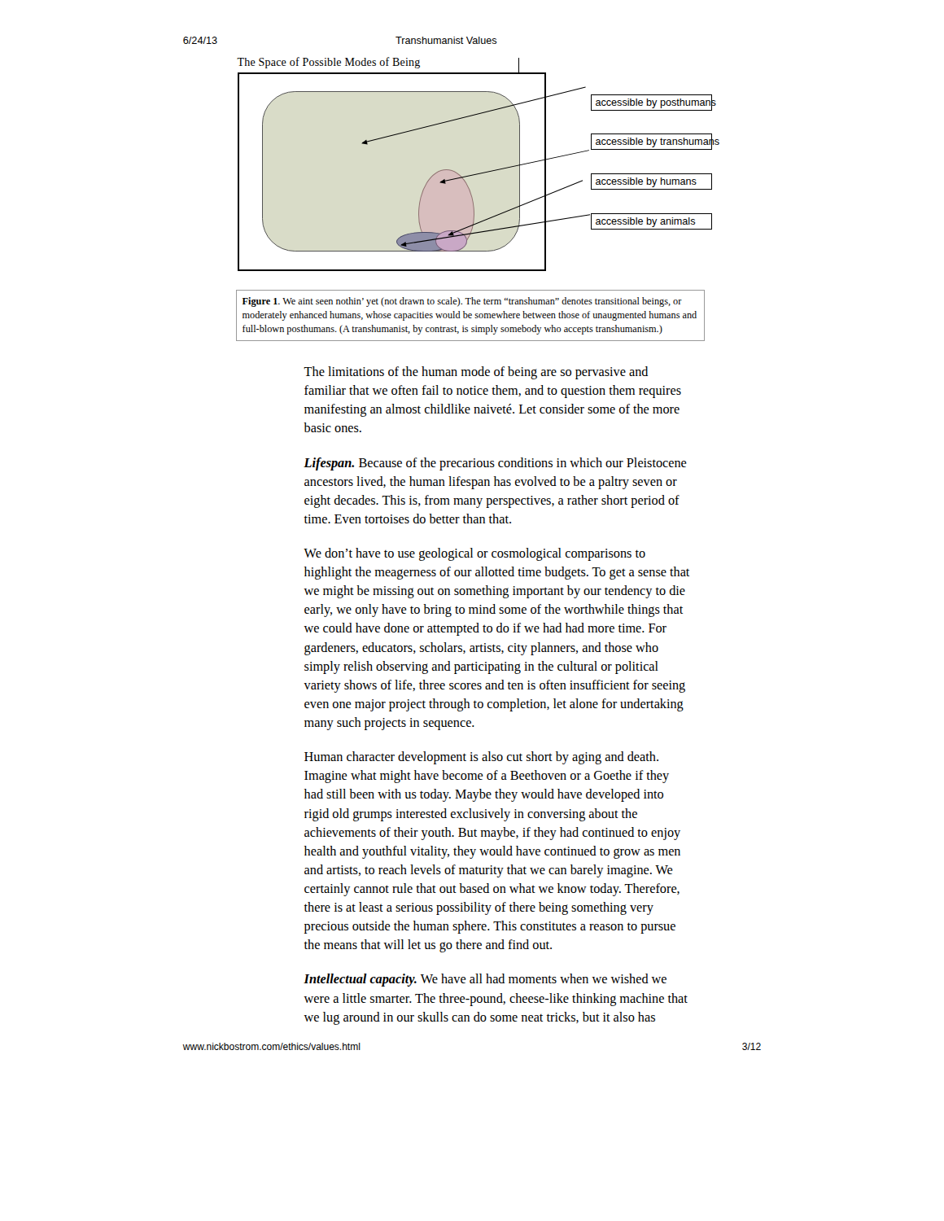6/24/13
Transhumanist Values
The Space of Possible Modes of Being
accessible by posthumans
accessible by transhumans
accessible by humans
accessible by animals
Figure 1. We aint seen nothin’ yet (not drawn to scale). The term “transhuman” denotes transitional beings, or moderately enhanced humans, whose capacities would be somewhere between those of unaugmented humans and full-blown posthumans. (A transhumanist, by contrast, is simply somebody who accepts transhumanism.)
The limitations of the human mode of being are so pervasive and familiar that we often fail to notice them, and to question them requires manifesting an almost childlike naiveté. Let consider some of the more basic ones.
Lifespan. Because of the precarious conditions in which our Pleistocene ancestors lived, the human lifespan has evolved to be a paltry seven or eight decades. This is, from many perspectives, a rather short period of time. Even tortoises do better than that.
We don’t have to use geological or cosmological comparisons to highlight the meagerness of our allotted time budgets. To get a sense that we might be missing out on something important by our tendency to die early, we only have to bring to mind some of the worthwhile things that we could have done or attempted to do if we had had more time. For gardeners, educators, scholars, artists, city planners, and those who simply relish observing and participating in the cultural or political variety shows of life, three scores and ten is often insufficient for seeing even one major project through to completion, let alone for undertaking many such projects in sequence.
Human character development is also cut short by aging and death. Imagine what might have become of a Beethoven or a Goethe if they had still been with us today. Maybe they would have developed into rigid old grumps interested exclusively in conversing about the achievements of their youth. But maybe, if they had continued to enjoy health and youthful vitality, they would have continued to grow as men and artists, to reach levels of maturity that we can barely imagine. We certainly cannot rule that out based on what we know today. Therefore, there is at least a serious possibility of there being something very precious outside the human sphere. This constitutes a reason to pursue the means that will let us go there and find out.
Intellectual capacity. We have all had moments when we wished we were a little smarter. The three-pound, cheese-like thinking machine that we lug around in our skulls can do some neat tricks, but it also has
www.nickbostrom.com/ethics/values.html
3/12